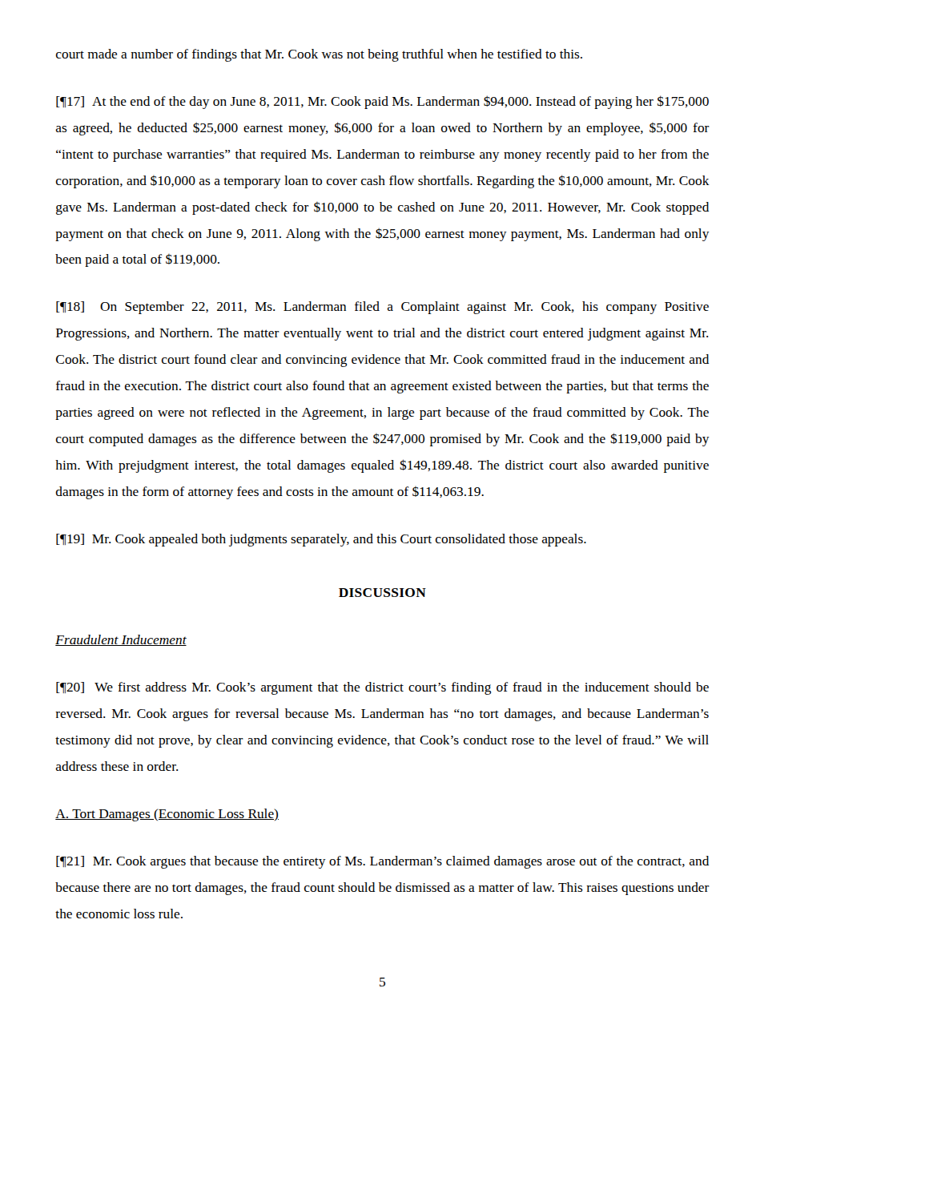court made a number of findings that Mr. Cook was not being truthful when he testified to this.
[¶17] At the end of the day on June 8, 2011, Mr. Cook paid Ms. Landerman $94,000. Instead of paying her $175,000 as agreed, he deducted $25,000 earnest money, $6,000 for a loan owed to Northern by an employee, $5,000 for “intent to purchase warranties” that required Ms. Landerman to reimburse any money recently paid to her from the corporation, and $10,000 as a temporary loan to cover cash flow shortfalls. Regarding the $10,000 amount, Mr. Cook gave Ms. Landerman a post-dated check for $10,000 to be cashed on June 20, 2011. However, Mr. Cook stopped payment on that check on June 9, 2011. Along with the $25,000 earnest money payment, Ms. Landerman had only been paid a total of $119,000.
[¶18] On September 22, 2011, Ms. Landerman filed a Complaint against Mr. Cook, his company Positive Progressions, and Northern. The matter eventually went to trial and the district court entered judgment against Mr. Cook. The district court found clear and convincing evidence that Mr. Cook committed fraud in the inducement and fraud in the execution. The district court also found that an agreement existed between the parties, but that terms the parties agreed on were not reflected in the Agreement, in large part because of the fraud committed by Cook. The court computed damages as the difference between the $247,000 promised by Mr. Cook and the $119,000 paid by him. With prejudgment interest, the total damages equaled $149,189.48. The district court also awarded punitive damages in the form of attorney fees and costs in the amount of $114,063.19.
[¶19] Mr. Cook appealed both judgments separately, and this Court consolidated those appeals.
DISCUSSION
Fraudulent Inducement
[¶20] We first address Mr. Cook’s argument that the district court’s finding of fraud in the inducement should be reversed. Mr. Cook argues for reversal because Ms. Landerman has “no tort damages, and because Landerman’s testimony did not prove, by clear and convincing evidence, that Cook’s conduct rose to the level of fraud.” We will address these in order.
A. Tort Damages (Economic Loss Rule)
[¶21] Mr. Cook argues that because the entirety of Ms. Landerman’s claimed damages arose out of the contract, and because there are no tort damages, the fraud count should be dismissed as a matter of law. This raises questions under the economic loss rule.
5